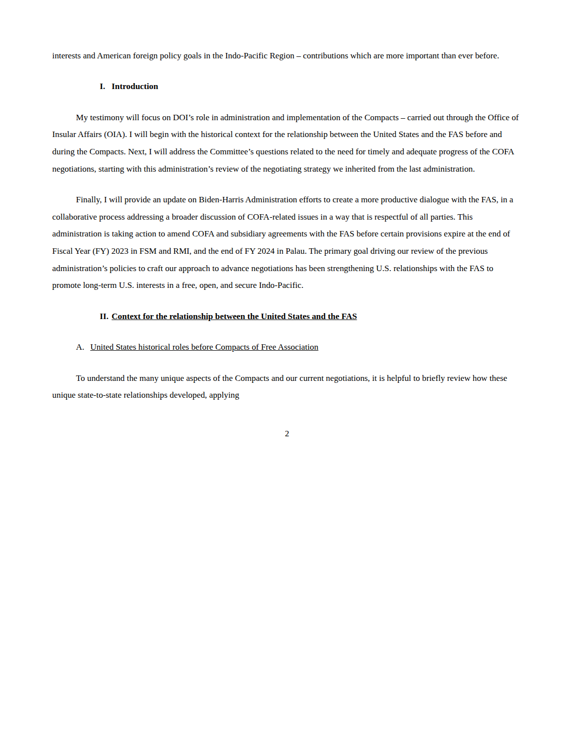interests and American foreign policy goals in the Indo-Pacific Region – contributions which are more important than ever before.
I. Introduction
My testimony will focus on DOI’s role in administration and implementation of the Compacts – carried out through the Office of Insular Affairs (OIA). I will begin with the historical context for the relationship between the United States and the FAS before and during the Compacts. Next, I will address the Committee’s questions related to the need for timely and adequate progress of the COFA negotiations, starting with this administration’s review of the negotiating strategy we inherited from the last administration.
Finally, I will provide an update on Biden-Harris Administration efforts to create a more productive dialogue with the FAS, in a collaborative process addressing a broader discussion of COFA-related issues in a way that is respectful of all parties. This administration is taking action to amend COFA and subsidiary agreements with the FAS before certain provisions expire at the end of Fiscal Year (FY) 2023 in FSM and RMI, and the end of FY 2024 in Palau. The primary goal driving our review of the previous administration’s policies to craft our approach to advance negotiations has been strengthening U.S. relationships with the FAS to promote long-term U.S. interests in a free, open, and secure Indo-Pacific.
II. Context for the relationship between the United States and the FAS
A. United States historical roles before Compacts of Free Association
To understand the many unique aspects of the Compacts and our current negotiations, it is helpful to briefly review how these unique state-to-state relationships developed, applying
2